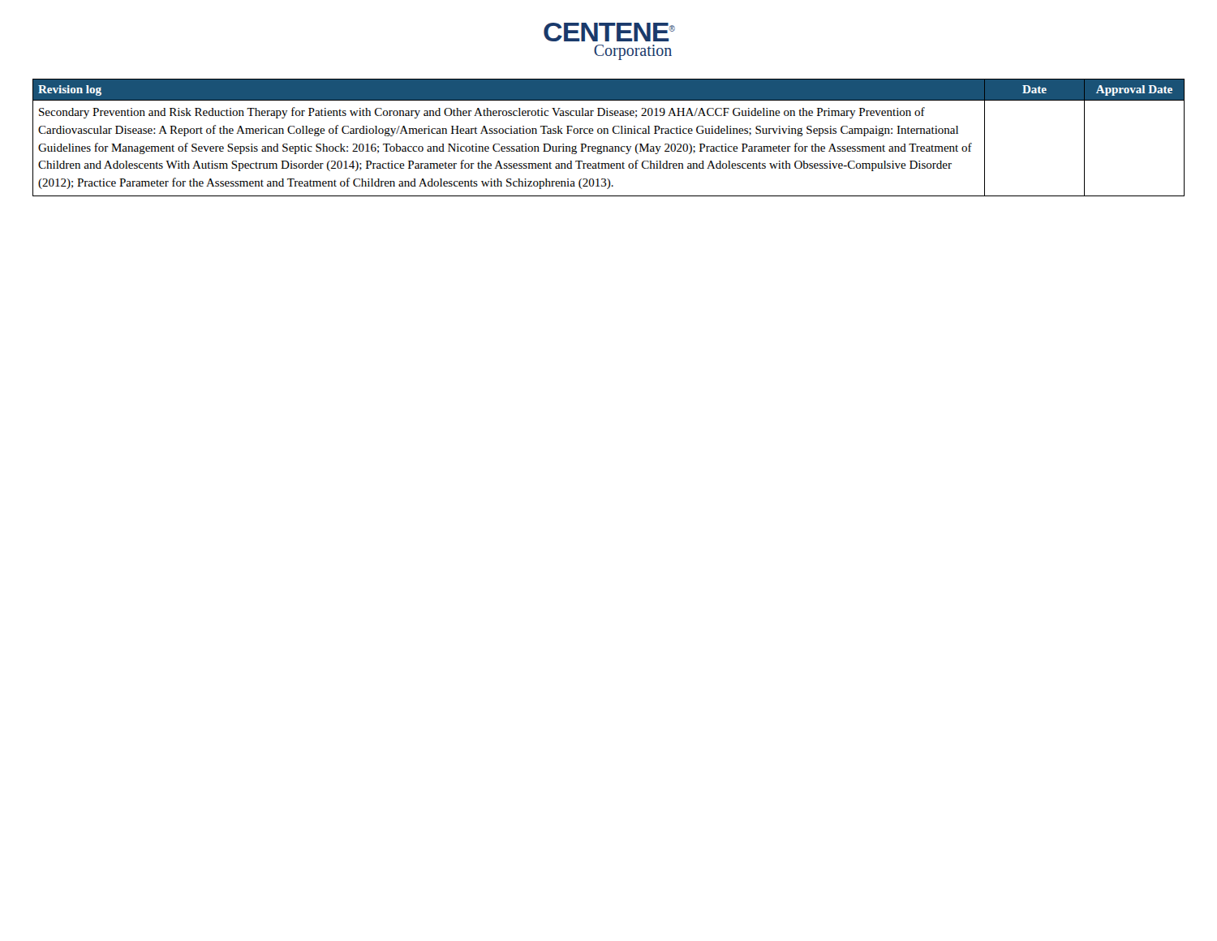CENTENE®
Corporation
| Revision log | Date | Approval Date |
| --- | --- | --- |
| Secondary Prevention and Risk Reduction Therapy for Patients with Coronary and Other Atherosclerotic Vascular Disease; 2019 AHA/ACCF Guideline on the Primary Prevention of Cardiovascular Disease: A Report of the American College of Cardiology/American Heart Association Task Force on Clinical Practice Guidelines; Surviving Sepsis Campaign: International Guidelines for Management of Severe Sepsis and Septic Shock: 2016; Tobacco and Nicotine Cessation During Pregnancy (May 2020); Practice Parameter for the Assessment and Treatment of Children and Adolescents With Autism Spectrum Disorder (2014); Practice Parameter for the Assessment and Treatment of Children and Adolescents with Obsessive-Compulsive Disorder (2012); Practice Parameter for the Assessment and Treatment of Children and Adolescents with Schizophrenia (2013). | | |